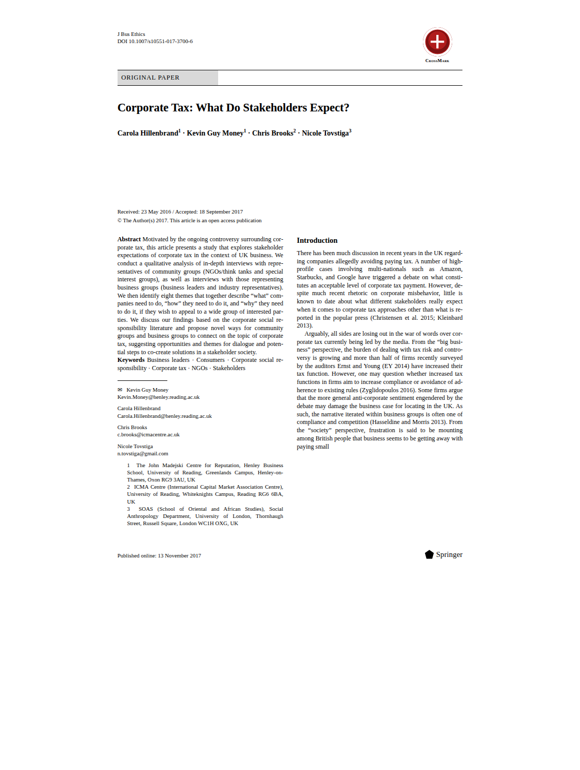J Bus Ethics
DOI 10.1007/s10551-017-3700-6
CrossMark
ORIGINAL PAPER
Corporate Tax: What Do Stakeholders Expect?
Carola Hillenbrand1 · Kevin Guy Money1 · Chris Brooks2 · Nicole Tovstiga3
Received: 23 May 2016 / Accepted: 18 September 2017
© The Author(s) 2017. This article is an open access publication
Abstract Motivated by the ongoing controversy surrounding corporate tax, this article presents a study that explores stakeholder expectations of corporate tax in the context of UK business. We conduct a qualitative analysis of in-depth interviews with representatives of community groups (NGOs/think tanks and special interest groups), as well as interviews with those representing business groups (business leaders and industry representatives). We then identify eight themes that together describe “what” companies need to do, “how” they need to do it, and “why” they need to do it, if they wish to appeal to a wide group of interested parties. We discuss our findings based on the corporate social responsibility literature and propose novel ways for community groups and business groups to connect on the topic of corporate tax, suggesting opportunities and themes for dialogue and potential steps to co-create solutions in a stakeholder society.
Keywords Business leaders · Consumers · Corporate social responsibility · Corporate tax · NGOs · Stakeholders
✉ Kevin Guy Money
Kevin.Money@henley.reading.ac.uk
Carola Hillenbrand
Carola.Hillenbrand@henley.reading.ac.uk
Chris Brooks
c.brooks@icmacentre.ac.uk
Nicole Tovstiga
n.tovstiga@gmail.com
1 The John Madejski Centre for Reputation, Henley Business School, University of Reading, Greenlands Campus, Henley-on-Thames, Oxon RG9 3AU, UK
2 ICMA Centre (International Capital Market Association Centre), University of Reading, Whiteknights Campus, Reading RG6 6BA, UK
3 SOAS (School of Oriental and African Studies), Social Anthropology Department, University of London, Thornhaugh Street, Russell Square, London WC1H OXG, UK
Introduction
There has been much discussion in recent years in the UK regarding companies allegedly avoiding paying tax. A number of high-profile cases involving multi-nationals such as Amazon, Starbucks, and Google have triggered a debate on what constitutes an acceptable level of corporate tax payment. However, despite much recent rhetoric on corporate misbehavior, little is known to date about what different stakeholders really expect when it comes to corporate tax approaches other than what is reported in the popular press (Christensen et al. 2015; Kleinbard 2013).
Arguably, all sides are losing out in the war of words over corporate tax currently being led by the media. From the “big business” perspective, the burden of dealing with tax risk and controversy is growing and more than half of firms recently surveyed by the auditors Ernst and Young (EY 2014) have increased their tax function. However, one may question whether increased tax functions in firms aim to increase compliance or avoidance of adherence to existing rules (Zyglidopoulos 2016). Some firms argue that the more general anti-corporate sentiment engendered by the debate may damage the business case for locating in the UK. As such, the narrative iterated within business groups is often one of compliance and competition (Hasseldine and Morris 2013). From the “society” perspective, frustration is said to be mounting among British people that business seems to be getting away with paying small
Published online: 13 November 2017
Springer